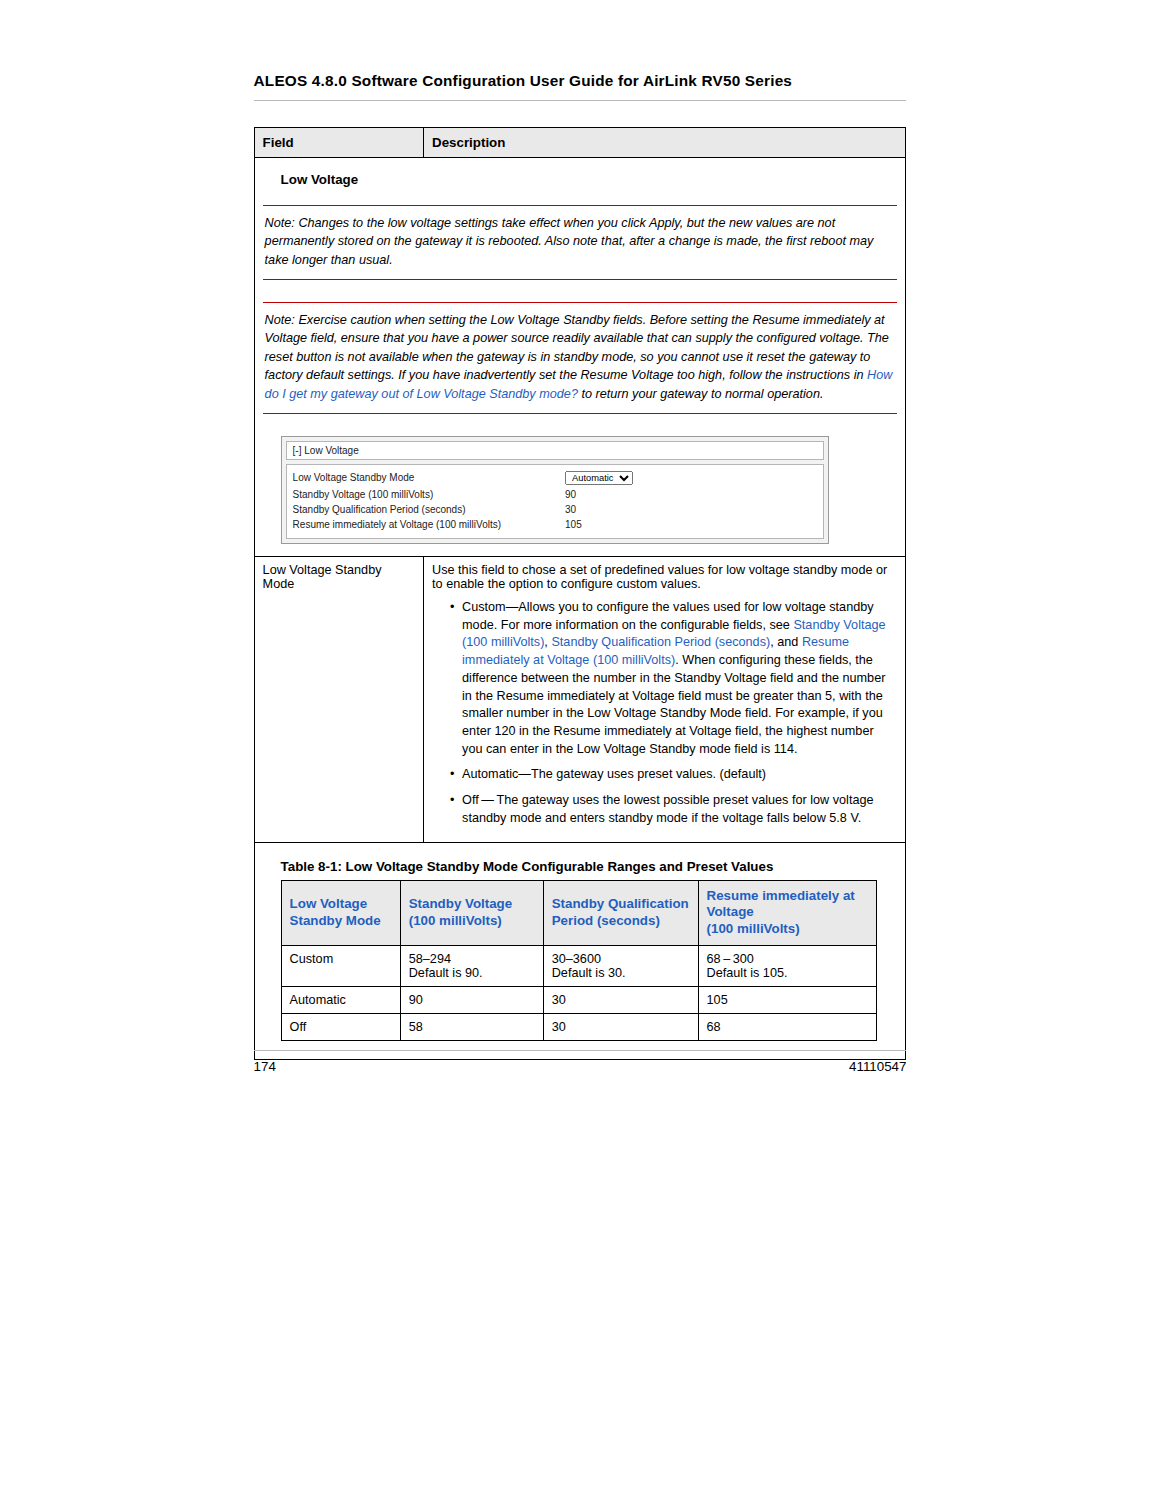ALEOS 4.8.0 Software Configuration User Guide for AirLink RV50 Series
| Field | Description |
| --- | --- |
| Low Voltage Note: Changes to the low voltage settings take effect when you click Apply, but the new values are not permanently stored on the gateway it is rebooted. Also note that, after a change is made, the first reboot may take longer than usual. Note: Exercise caution when setting the Low Voltage Standby fields. Before setting the Resume immediately at Voltage field, ensure that you have a power source readily available that can supply the configured voltage. The reset button is not available when the gateway is in standby mode, so you cannot use it reset the gateway to factory default settings. If you have inadvertently set the Resume Voltage too high, follow the instructions in How do I get my gateway out of Low Voltage Standby mode? to return your gateway to normal operation. [-] Low Voltage Low Voltage Standby Mode Automatic Standby Voltage (100 milliVolts) 90 Standby Qualification Period (seconds) 30 Resume immediately at Voltage (100 milliVolts) 105 |
| Low Voltage Standby Mode | Use this field to chose a set of predefined values for low voltage standby mode or to enable the option to configure custom values. Custom—Allows you to configure the values used for low voltage standby mode. For more information on the configurable fields, see Standby Voltage (100 milliVolts) , Standby Qualification Period (seconds) , and Resume immediately at Voltage (100 milliVolts) . When configuring these fields, the difference between the number in the Standby Voltage field and the number in the Resume immediately at Voltage field must be greater than 5, with the smaller number in the Low Voltage Standby Mode field. For example, if you enter 120 in the Resume immediately at Voltage field, the highest number you can enter in the Low Voltage Standby mode field is 114. Automatic—The gateway uses preset values. (default) Off — The gateway uses the lowest possible preset values for low voltage standby mode and enters standby mode if the voltage falls below 5.8 V. |
| Table 8-1: Low Voltage Standby Mode Configurable Ranges and Preset Values / Low Voltage Standby Mode / Standby Voltage (100 milliVolts) / Standby Qualification Period (seconds) / Resume immediately at Voltage (100 milliVolts) / / --- / --- / --- / --- / / Custom / 58–294 Default is 90. / 30–3600 Default is 30. / 68 – 300 Default is 105. / / Automatic / 90 / 30 / 105 / / Off / 58 / 30 / 68 / |
174
41110547